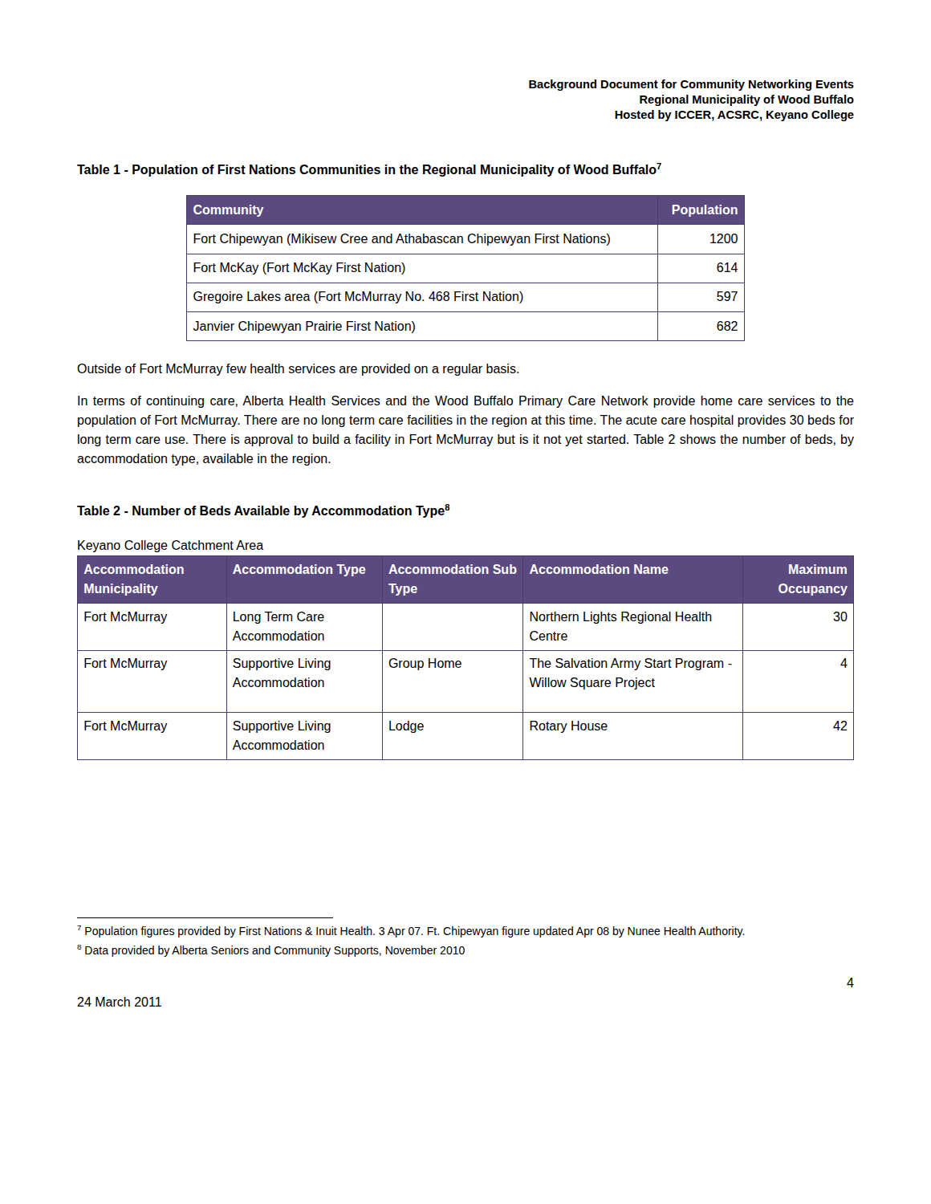Background Document for Community Networking Events
Regional Municipality of Wood Buffalo
Hosted by ICCER, ACSRC, Keyano College
Table 1 - Population of First Nations Communities in the Regional Municipality of Wood Buffalo7
| Community | Population |
| --- | --- |
| Fort Chipewyan (Mikisew Cree and Athabascan Chipewyan First Nations) | 1200 |
| Fort McKay (Fort McKay First Nation) | 614 |
| Gregoire Lakes area (Fort McMurray No. 468 First Nation) | 597 |
| Janvier Chipewyan Prairie First Nation) | 682 |
Outside of Fort McMurray few health services are provided on a regular basis.
In terms of continuing care, Alberta Health Services and the Wood Buffalo Primary Care Network provide home care services to the population of Fort McMurray. There are no long term care facilities in the region at this time. The acute care hospital provides 30 beds for long term care use. There is approval to build a facility in Fort McMurray but is it not yet started. Table 2 shows the number of beds, by accommodation type, available in the region.
Table 2 - Number of Beds Available by Accommodation Type8
Keyano College Catchment Area
| Accommodation Municipality | Accommodation Type | Accommodation Sub Type | Accommodation Name | Maximum Occupancy |
| --- | --- | --- | --- | --- |
| Fort McMurray | Long Term Care Accommodation | | Northern Lights Regional Health Centre | 30 |
| Fort McMurray | Supportive Living Accommodation | Group Home | The Salvation Army Start Program - Willow Square Project | 4 |
| Fort McMurray | Supportive Living Accommodation | Lodge | Rotary House | 42 |
7 Population figures provided by First Nations & Inuit Health. 3 Apr 07. Ft. Chipewyan figure updated Apr 08 by Nunee Health Authority.
8 Data provided by Alberta Seniors and Community Supports, November 2010
4
24 March 2011